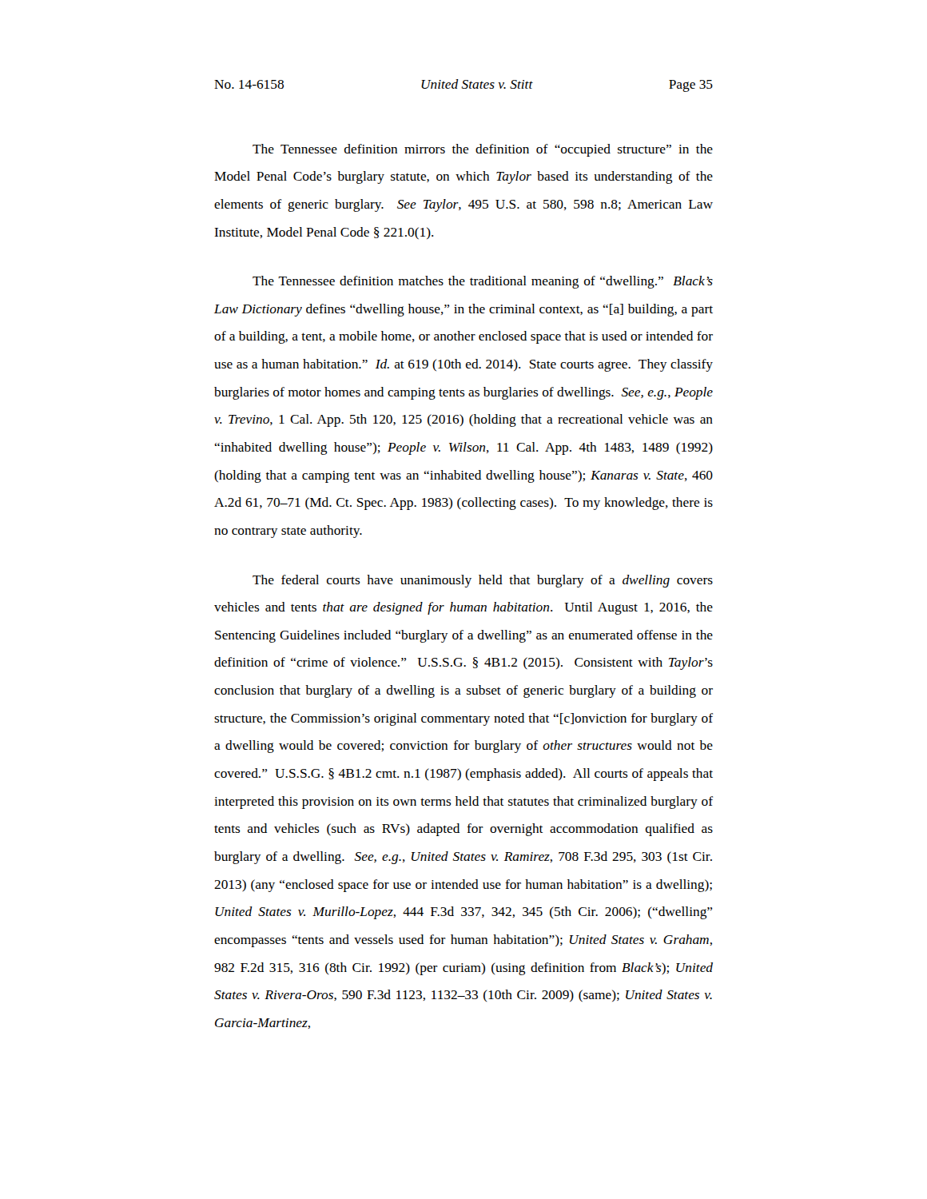No. 14-6158 United States v. Stitt Page 35
The Tennessee definition mirrors the definition of “occupied structure” in the Model Penal Code’s burglary statute, on which Taylor based its understanding of the elements of generic burglary. See Taylor, 495 U.S. at 580, 598 n.8; American Law Institute, Model Penal Code § 221.0(1).
The Tennessee definition matches the traditional meaning of “dwelling.” Black’s Law Dictionary defines “dwelling house,” in the criminal context, as “[a] building, a part of a building, a tent, a mobile home, or another enclosed space that is used or intended for use as a human habitation.” Id. at 619 (10th ed. 2014). State courts agree. They classify burglaries of motor homes and camping tents as burglaries of dwellings. See, e.g., People v. Trevino, 1 Cal. App. 5th 120, 125 (2016) (holding that a recreational vehicle was an “inhabited dwelling house”); People v. Wilson, 11 Cal. App. 4th 1483, 1489 (1992) (holding that a camping tent was an “inhabited dwelling house”); Kanaras v. State, 460 A.2d 61, 70–71 (Md. Ct. Spec. App. 1983) (collecting cases). To my knowledge, there is no contrary state authority.
The federal courts have unanimously held that burglary of a dwelling covers vehicles and tents that are designed for human habitation. Until August 1, 2016, the Sentencing Guidelines included “burglary of a dwelling” as an enumerated offense in the definition of “crime of violence.” U.S.S.G. § 4B1.2 (2015). Consistent with Taylor’s conclusion that burglary of a dwelling is a subset of generic burglary of a building or structure, the Commission’s original commentary noted that “[c]onviction for burglary of a dwelling would be covered; conviction for burglary of other structures would not be covered.” U.S.S.G. § 4B1.2 cmt. n.1 (1987) (emphasis added). All courts of appeals that interpreted this provision on its own terms held that statutes that criminalized burglary of tents and vehicles (such as RVs) adapted for overnight accommodation qualified as burglary of a dwelling. See, e.g., United States v. Ramirez, 708 F.3d 295, 303 (1st Cir. 2013) (any “enclosed space for use or intended use for human habitation” is a dwelling); United States v. Murillo-Lopez, 444 F.3d 337, 342, 345 (5th Cir. 2006); (“dwelling” encompasses “tents and vessels used for human habitation”); United States v. Graham, 982 F.2d 315, 316 (8th Cir. 1992) (per curiam) (using definition from Black’s); United States v. Rivera-Oros, 590 F.3d 1123, 1132–33 (10th Cir. 2009) (same); United States v. Garcia-Martinez,